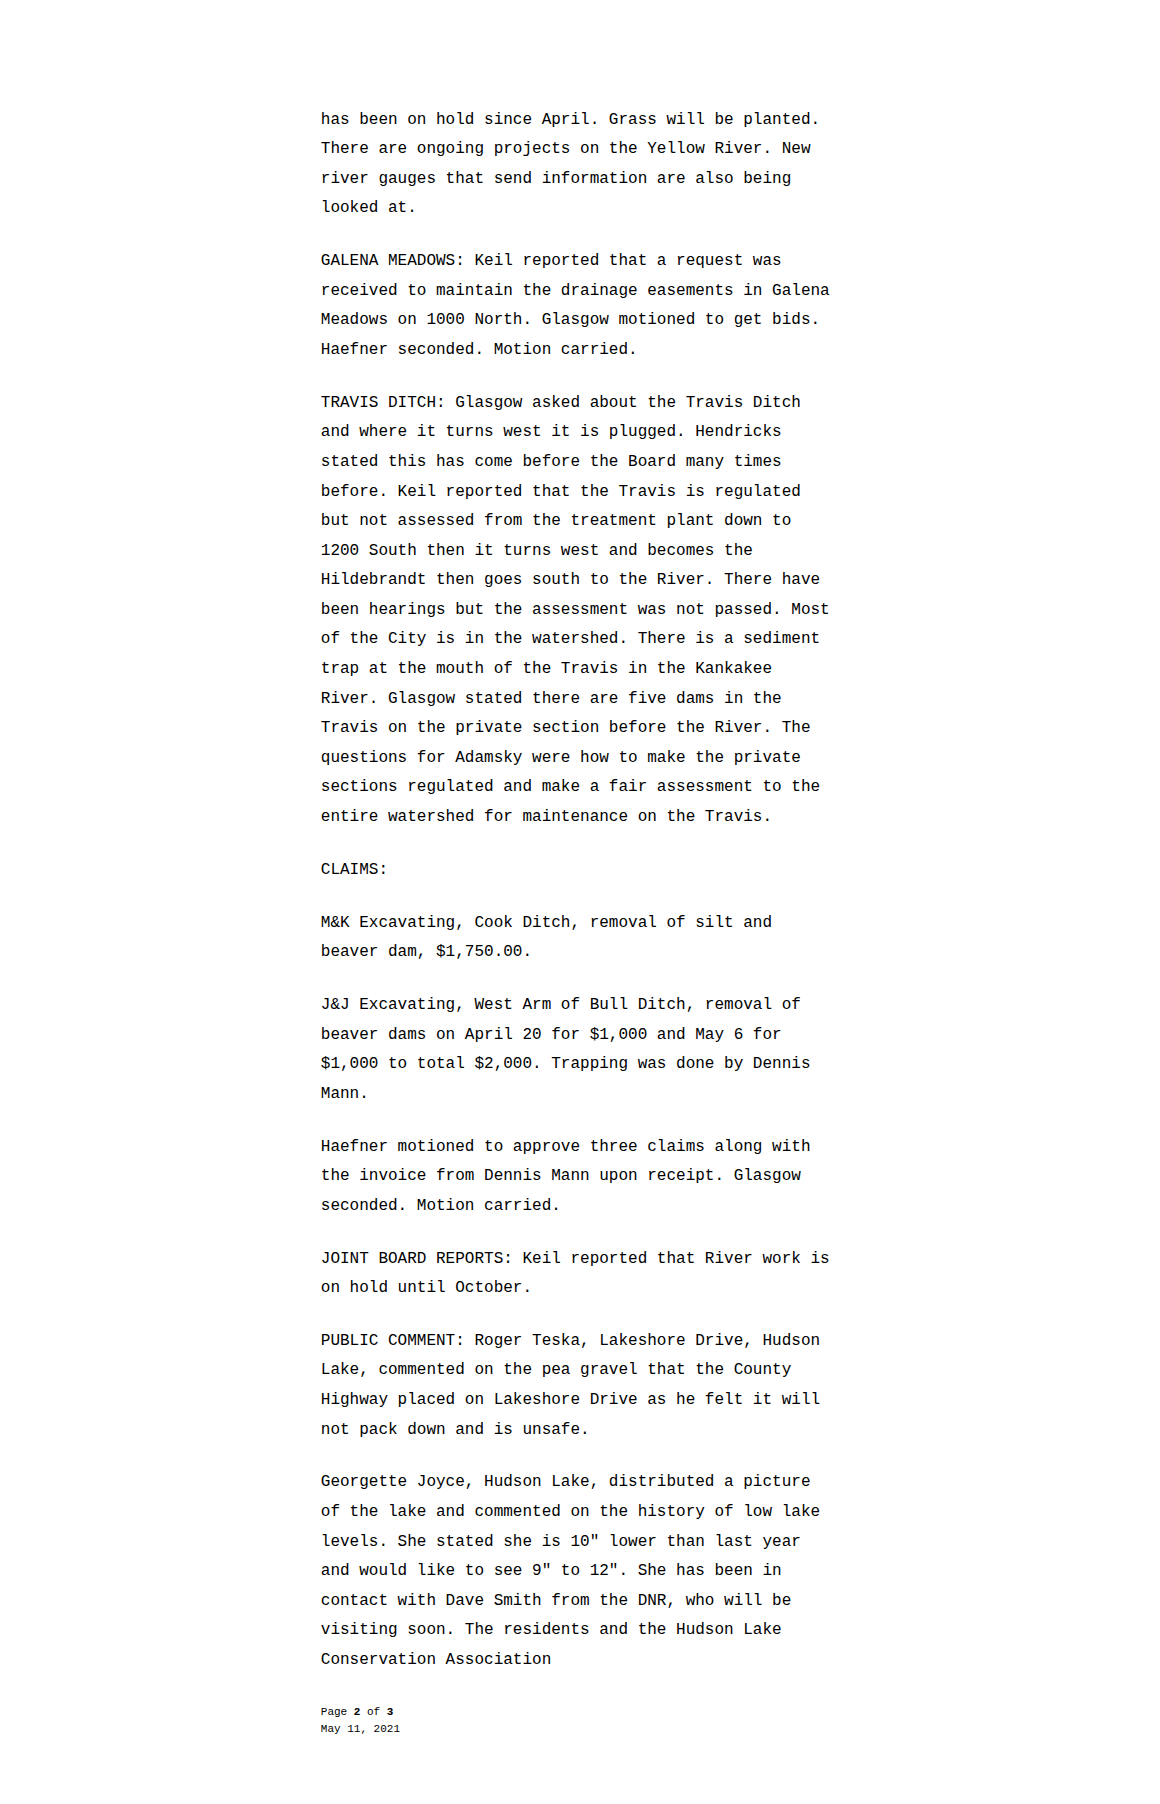has been on hold since April. Grass will be planted. There are ongoing projects on the Yellow River. New river gauges that send information are also being looked at.
GALENA MEADOWS: Keil reported that a request was received to maintain the drainage easements in Galena Meadows on 1000 North. Glasgow motioned to get bids. Haefner seconded. Motion carried.
TRAVIS DITCH: Glasgow asked about the Travis Ditch and where it turns west it is plugged. Hendricks stated this has come before the Board many times before. Keil reported that the Travis is regulated but not assessed from the treatment plant down to 1200 South then it turns west and becomes the Hildebrandt then goes south to the River. There have been hearings but the assessment was not passed. Most of the City is in the watershed. There is a sediment trap at the mouth of the Travis in the Kankakee River. Glasgow stated there are five dams in the Travis on the private section before the River. The questions for Adamsky were how to make the private sections regulated and make a fair assessment to the entire watershed for maintenance on the Travis.
CLAIMS:
M&K Excavating, Cook Ditch, removal of silt and beaver dam, $1,750.00.
J&J Excavating, West Arm of Bull Ditch, removal of beaver dams on April 20 for $1,000 and May 6 for $1,000 to total $2,000. Trapping was done by Dennis Mann.
Haefner motioned to approve three claims along with the invoice from Dennis Mann upon receipt. Glasgow seconded. Motion carried.
JOINT BOARD REPORTS: Keil reported that River work is on hold until October.
PUBLIC COMMENT: Roger Teska, Lakeshore Drive, Hudson Lake, commented on the pea gravel that the County Highway placed on Lakeshore Drive as he felt it will not pack down and is unsafe.
Georgette Joyce, Hudson Lake, distributed a picture of the lake and commented on the history of low lake levels. She stated she is 10" lower than last year and would like to see 9" to 12". She has been in contact with Dave Smith from the DNR, who will be visiting soon. The residents and the Hudson Lake Conservation Association
Page 2 of 3
May 11, 2021